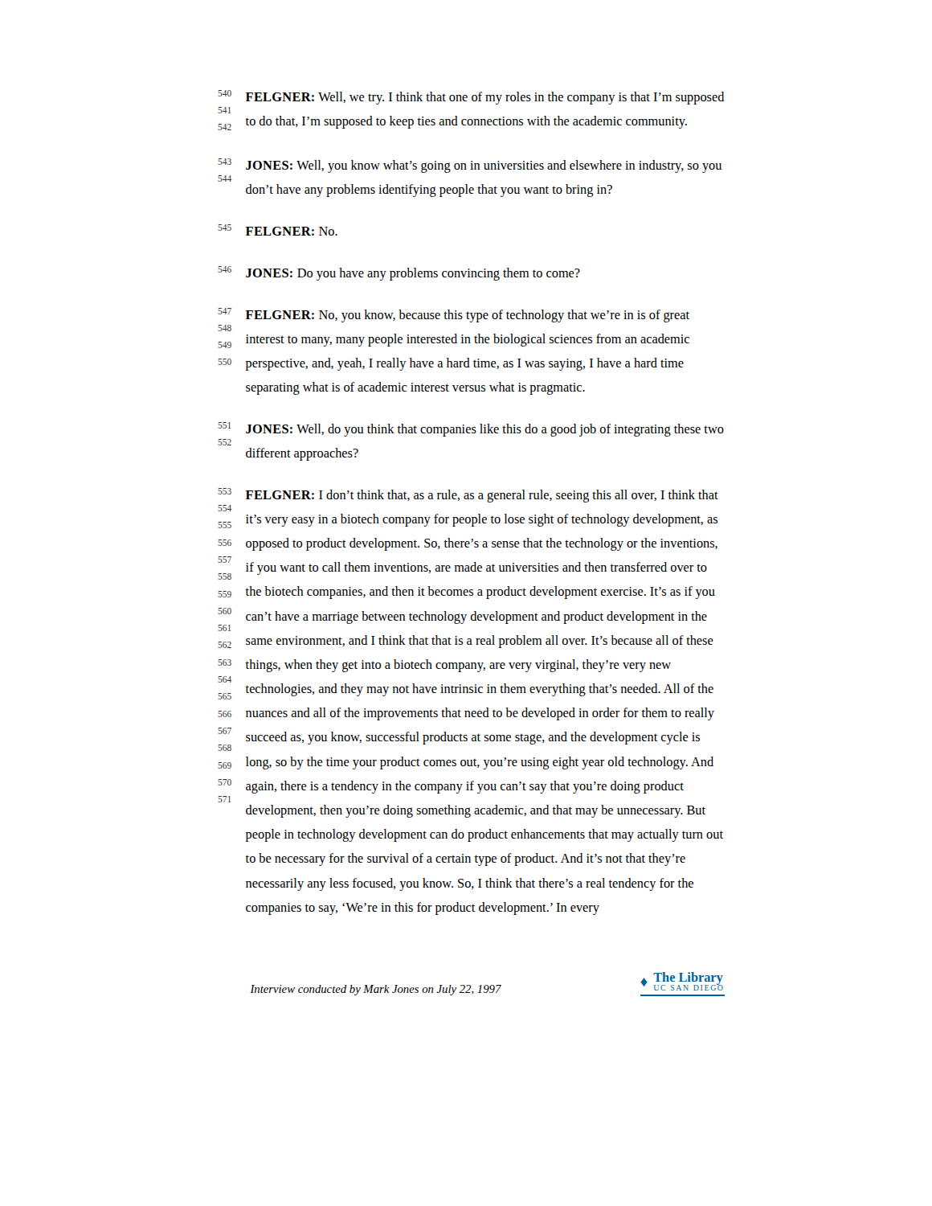540541542
FELGNER: Well, we try. I think that one of my roles in the company is that I’m supposed to do that, I’m supposed to keep ties and connections with the academic community.
543544
JONES: Well, you know what’s going on in universities and elsewhere in industry, so you don’t have any problems identifying people that you want to bring in?
545
FELGNER: No.
546
JONES: Do you have any problems convincing them to come?
547548549550
FELGNER: No, you know, because this type of technology that we’re in is of great interest to many, many people interested in the biological sciences from an academic perspective, and, yeah, I really have a hard time, as I was saying, I have a hard time separating what is of academic interest versus what is pragmatic.
551552
JONES: Well, do you think that companies like this do a good job of integrating these two different approaches?
553554555556557558559560561562563564565566567568569570571
FELGNER: I don’t think that, as a rule, as a general rule, seeing this all over, I think that it’s very easy in a biotech company for people to lose sight of technology development, as opposed to product development. So, there’s a sense that the technology or the inventions, if you want to call them inventions, are made at universities and then transferred over to the biotech companies, and then it becomes a product development exercise. It’s as if you can’t have a marriage between technology development and product development in the same environment, and I think that that is a real problem all over. It’s because all of these things, when they get into a biotech company, are very virginal, they’re very new technologies, and they may not have intrinsic in them everything that’s needed. All of the nuances and all of the improvements that need to be developed in order for them to really succeed as, you know, successful products at some stage, and the development cycle is long, so by the time your product comes out, you’re using eight year old technology. And again, there is a tendency in the company if you can’t say that you’re doing product development, then you’re doing something academic, and that may be unnecessary. But people in technology development can do product enhancements that may actually turn out to be necessary for the survival of a certain type of product. And it’s not that they’re necessarily any less focused, you know. So, I think that there’s a real tendency for the companies to say, ‘We’re in this for product development.’ In every
Interview conducted by Mark Jones on July 22, 1997
♦ The Library UC San Diego